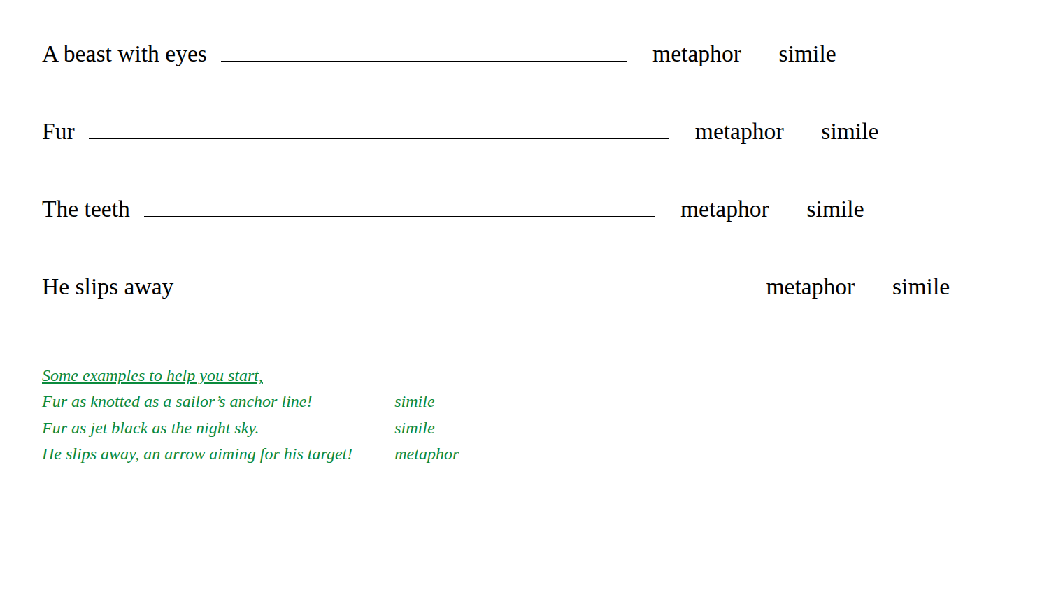A beast with eyes metaphor simile
Fur metaphor simile
The teeth metaphor simile
He slips away metaphor simile
Some examples to help you start,
| Fur as knotted as a sailor’s anchor line! | simile |
| Fur as jet black as the night sky. | simile |
| He slips away, an arrow aiming for his target! | metaphor |